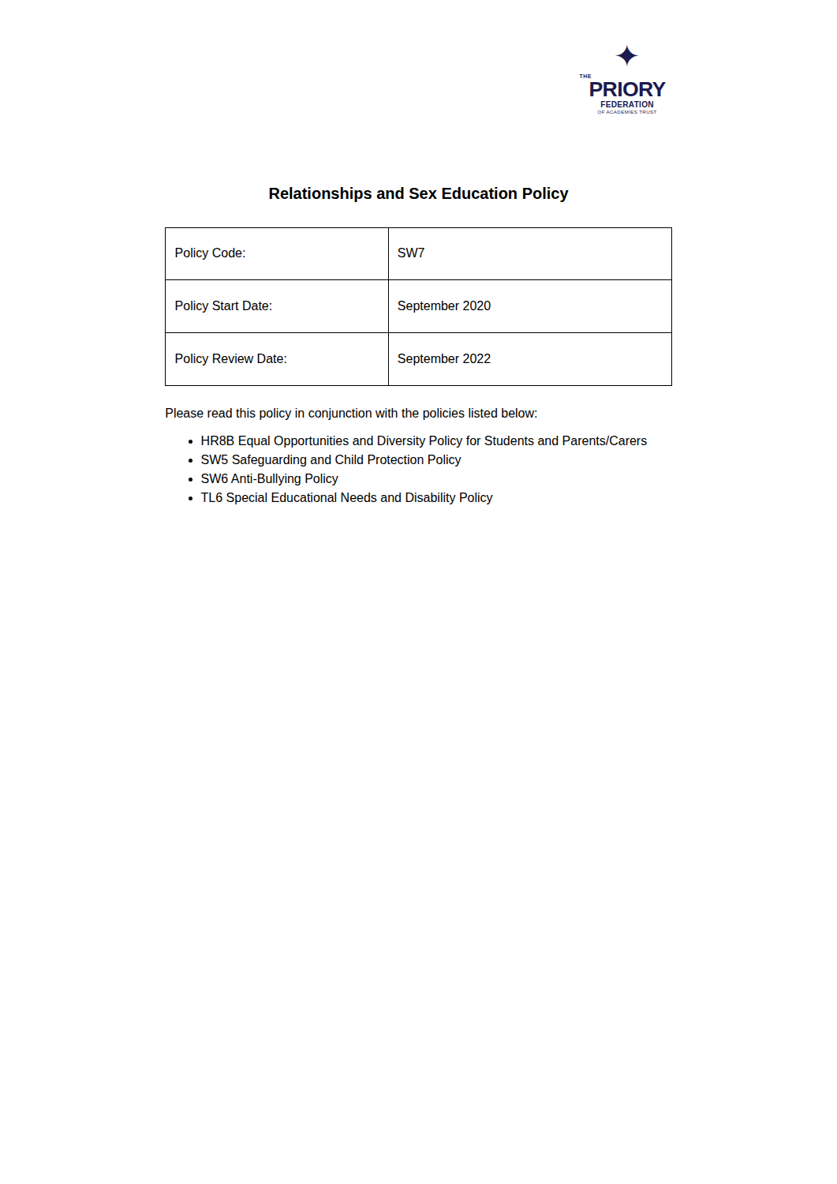✦
THE
PRIORY
FEDERATION
OF ACADEMIES TRUST
Relationships and Sex Education Policy
| Policy Code: | SW7 |
| Policy Start Date: | September 2020 |
| Policy Review Date: | September 2022 |
Please read this policy in conjunction with the policies listed below:
HR8B Equal Opportunities and Diversity Policy for Students and Parents/Carers
SW5 Safeguarding and Child Protection Policy
SW6 Anti-Bullying Policy
TL6 Special Educational Needs and Disability Policy